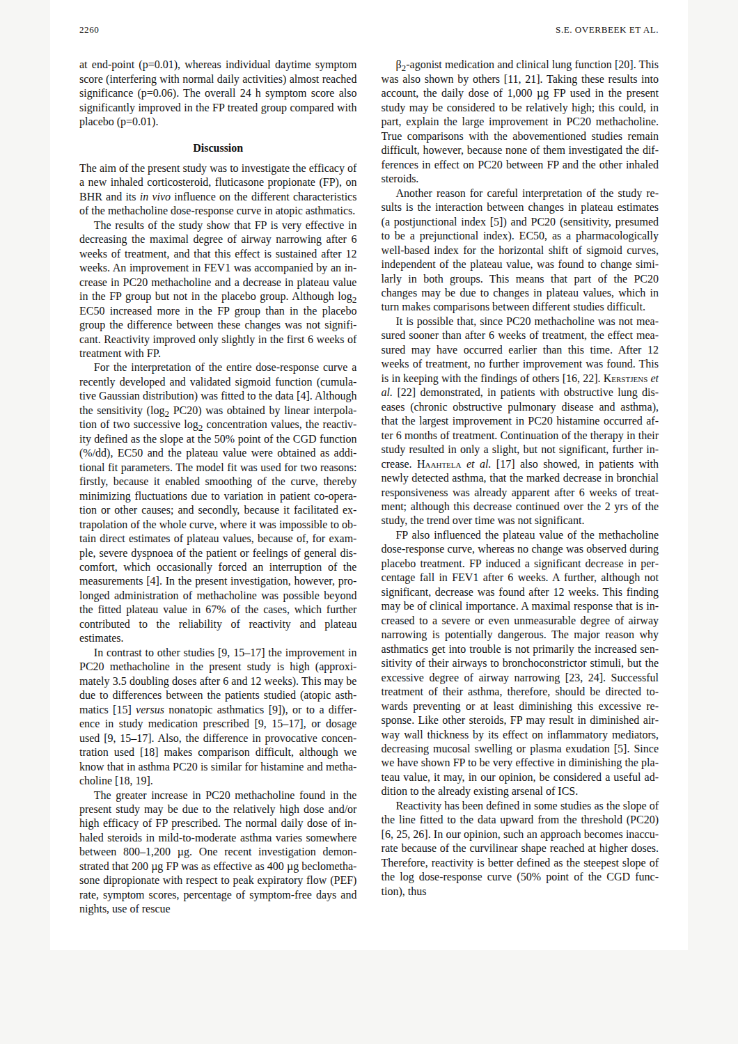2260 S.E. Overbeek et al.
at end-point (p=0.01), whereas individual daytime symptom score (interfering with normal daily activities) almost reached significance (p=0.06). The overall 24 h symptom score also significantly improved in the FP treated group compared with placebo (p=0.01).
Discussion
The aim of the present study was to investigate the efficacy of a new inhaled corticosteroid, fluticasone propionate (FP), on BHR and its in vivo influence on the different characteristics of the methacholine dose-response curve in atopic asthmatics.
The results of the study show that FP is very effective in decreasing the maximal degree of airway narrowing after 6 weeks of treatment, and that this effect is sustained after 12 weeks. An improvement in FEV1 was accompanied by an increase in PC20 methacholine and a decrease in plateau value in the FP group but not in the placebo group. Although log2 EC50 increased more in the FP group than in the placebo group the difference between these changes was not significant. Reactivity improved only slightly in the first 6 weeks of treatment with FP.
For the interpretation of the entire dose-response curve a recently developed and validated sigmoid function (cumulative Gaussian distribution) was fitted to the data [4]. Although the sensitivity (log2 PC20) was obtained by linear interpolation of two successive log2 concentration values, the reactivity defined as the slope at the 50% point of the CGD function (%/dd), EC50 and the plateau value were obtained as additional fit parameters. The model fit was used for two reasons: firstly, because it enabled smoothing of the curve, thereby minimizing fluctuations due to variation in patient co-operation or other causes; and secondly, because it facilitated extrapolation of the whole curve, where it was impossible to obtain direct estimates of plateau values, because of, for example, severe dyspnoea of the patient or feelings of general discomfort, which occasionally forced an interruption of the measurements [4]. In the present investigation, however, prolonged administration of methacholine was possible beyond the fitted plateau value in 67% of the cases, which further contributed to the reliability of reactivity and plateau estimates.
In contrast to other studies [9, 15–17] the improvement in PC20 methacholine in the present study is high (approximately 3.5 doubling doses after 6 and 12 weeks). This may be due to differences between the patients studied (atopic asthmatics [15] versus nonatopic asthmatics [9]), or to a difference in study medication prescribed [9, 15–17], or dosage used [9, 15–17]. Also, the difference in provocative concentration used [18] makes comparison difficult, although we know that in asthma PC20 is similar for histamine and methacholine [18, 19].
The greater increase in PC20 methacholine found in the present study may be due to the relatively high dose and/or high efficacy of FP prescribed. The normal daily dose of inhaled steroids in mild-to-moderate asthma varies somewhere between 800–1,200 µg. One recent investigation demonstrated that 200 µg FP was as effective as 400 µg beclomethasone dipropionate with respect to peak expiratory flow (PEF) rate, symptom scores, percentage of symptom-free days and nights, use of rescue
β2-agonist medication and clinical lung function [20]. This was also shown by others [11, 21]. Taking these results into account, the daily dose of 1,000 µg FP used in the present study may be considered to be relatively high; this could, in part, explain the large improvement in PC20 methacholine. True comparisons with the abovementioned studies remain difficult, however, because none of them investigated the differences in effect on PC20 between FP and the other inhaled steroids.
Another reason for careful interpretation of the study results is the interaction between changes in plateau estimates (a postjunctional index [5]) and PC20 (sensitivity, presumed to be a prejunctional index). EC50, as a pharmacologically well-based index for the horizontal shift of sigmoid curves, independent of the plateau value, was found to change similarly in both groups. This means that part of the PC20 changes may be due to changes in plateau values, which in turn makes comparisons between different studies difficult.
It is possible that, since PC20 methacholine was not measured sooner than after 6 weeks of treatment, the effect measured may have occurred earlier than this time. After 12 weeks of treatment, no further improvement was found. This is in keeping with the findings of others [16, 22]. Kerstjens et al. [22] demonstrated, in patients with obstructive lung diseases (chronic obstructive pulmonary disease and asthma), that the largest improvement in PC20 histamine occurred after 6 months of treatment. Continuation of the therapy in their study resulted in only a slight, but not significant, further increase. Haahtela et al. [17] also showed, in patients with newly detected asthma, that the marked decrease in bronchial responsiveness was already apparent after 6 weeks of treatment; although this decrease continued over the 2 yrs of the study, the trend over time was not significant.
FP also influenced the plateau value of the methacholine dose-response curve, whereas no change was observed during placebo treatment. FP induced a significant decrease in percentage fall in FEV1 after 6 weeks. A further, although not significant, decrease was found after 12 weeks. This finding may be of clinical importance. A maximal response that is increased to a severe or even unmeasurable degree of airway narrowing is potentially dangerous. The major reason why asthmatics get into trouble is not primarily the increased sensitivity of their airways to bronchoconstrictor stimuli, but the excessive degree of airway narrowing [23, 24]. Successful treatment of their asthma, therefore, should be directed towards preventing or at least diminishing this excessive response. Like other steroids, FP may result in diminished airway wall thickness by its effect on inflammatory mediators, decreasing mucosal swelling or plasma exudation [5]. Since we have shown FP to be very effective in diminishing the plateau value, it may, in our opinion, be considered a useful addition to the already existing arsenal of ICS.
Reactivity has been defined in some studies as the slope of the line fitted to the data upward from the threshold (PC20) [6, 25, 26]. In our opinion, such an approach becomes inaccurate because of the curvilinear shape reached at higher doses. Therefore, reactivity is better defined as the steepest slope of the log dose-response curve (50% point of the CGD function), thus